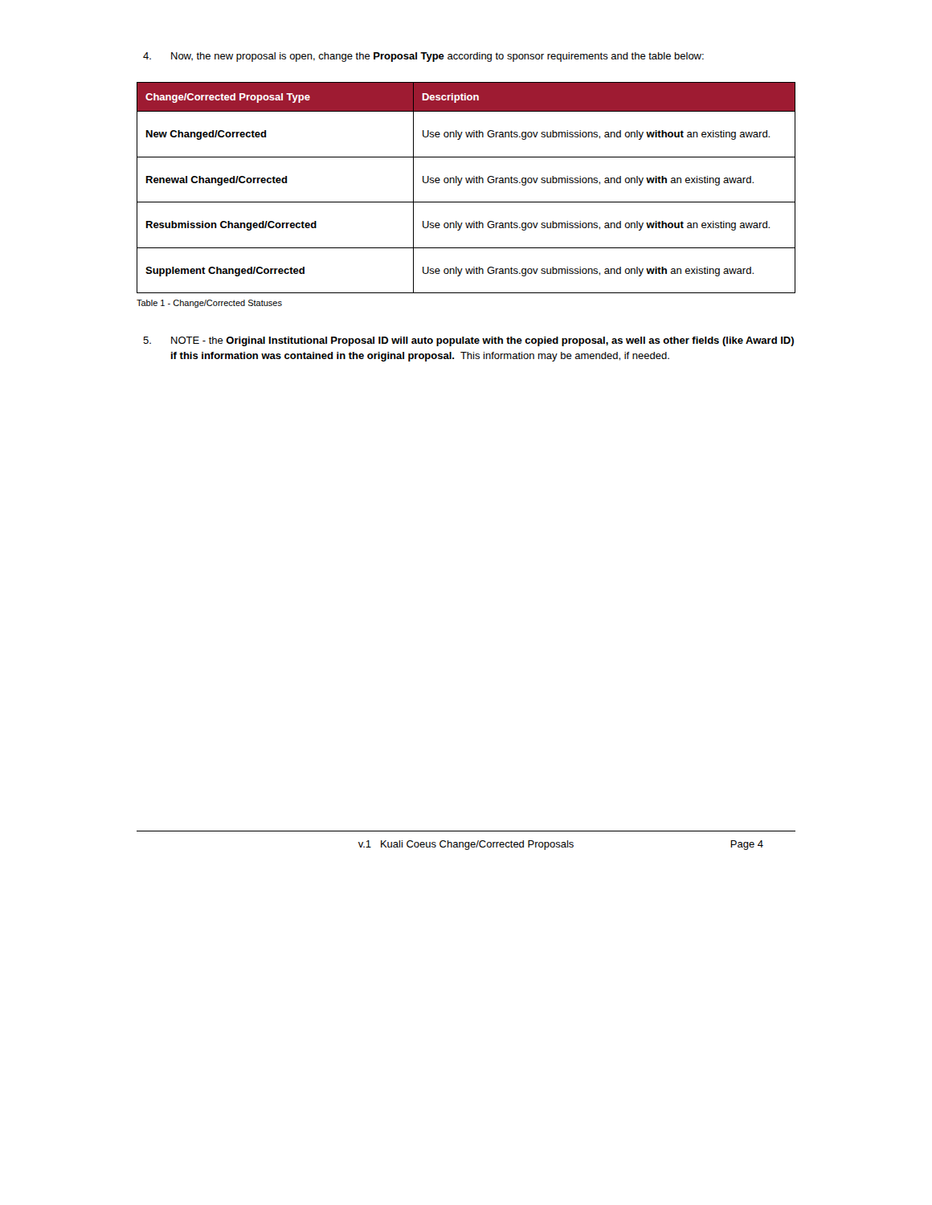4. Now, the new proposal is open, change the Proposal Type according to sponsor requirements and the table below:
| Change/Corrected Proposal Type | Description |
| --- | --- |
| New Changed/Corrected | Use only with Grants.gov submissions, and only without an existing award. |
| Renewal Changed/Corrected | Use only with Grants.gov submissions, and only with an existing award. |
| Resubmission Changed/Corrected | Use only with Grants.gov submissions, and only without an existing award. |
| Supplement Changed/Corrected | Use only with Grants.gov submissions, and only with an existing award. |
Table 1 - Change/Corrected Statuses
5. NOTE - the Original Institutional Proposal ID will auto populate with the copied proposal, as well as other fields (like Award ID) if this information was contained in the original proposal. This information may be amended, if needed.
v.1 Kuali Coeus Change/Corrected Proposals
Page 4